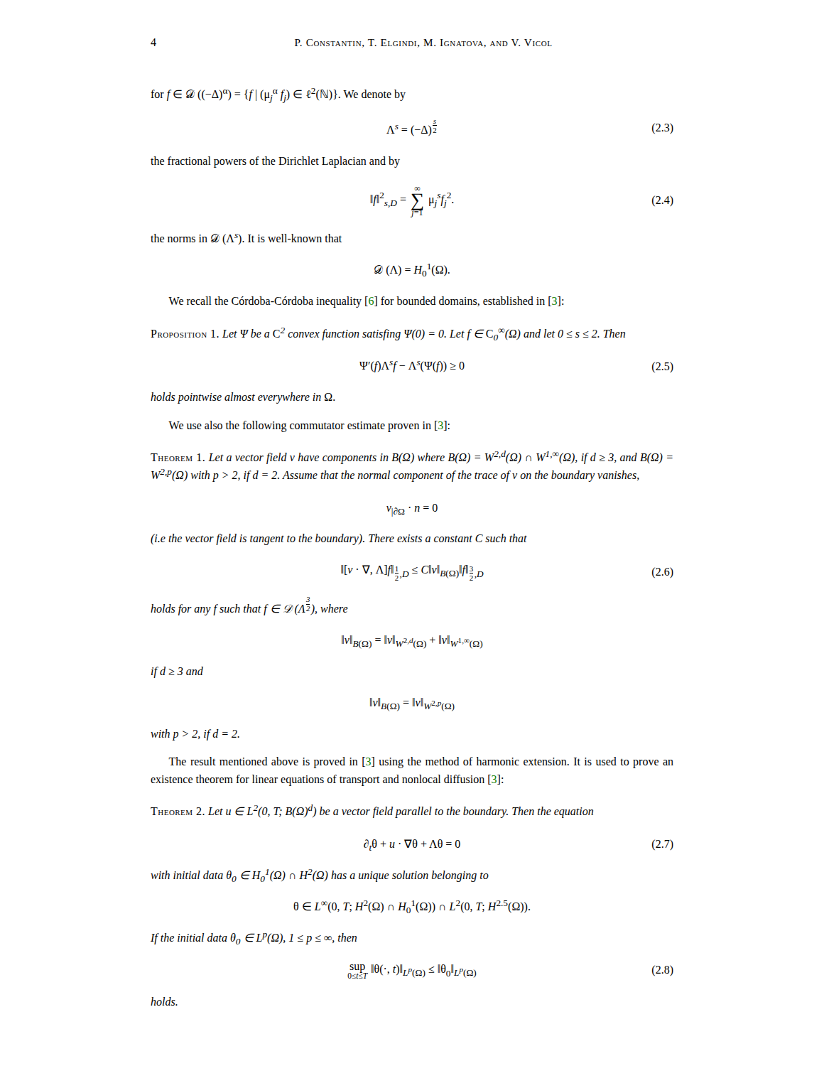4 P. Constantin, T. Elgindi, M. Ignatova, and V. Vicol
for f ∈ 𝒟 ((−Δ)α) = {f | (μjα fj) ∈ ℓ2(ℕ)}. We denote by
Λs = (−Δ)s 2 (2.3)
the fractional powers of the Dirichlet Laplacian and by
‖f‖2s,D = ∞∑j=1 μjsfj2. (2.4)
the norms in 𝒟 (Λs). It is well-known that
𝒟 (Λ) = H01(Ω).
We recall the Córdoba-Córdoba inequality [6] for bounded domains, established in [3]:
Proposition 1. Let Ψ be a C2 convex function satisfing Ψ(0) = 0. Let f ∈ C0∞(Ω) and let 0 ≤ s ≤ 2. Then
Ψ′(f)Λsf − Λs(Ψ(f)) ≥ 0 (2.5)
holds pointwise almost everywhere in Ω.
We use also the following commutator estimate proven in [3]:
Theorem 1. Let a vector field v have components in B(Ω) where B(Ω) = W2,d(Ω) ∩ W1,∞(Ω), if d ≥ 3, and B(Ω) = W2,p(Ω) with p > 2, if d = 2. Assume that the normal component of the trace of v on the boundary vanishes,
v|∂Ω · n = 0
(i.e the vector field is tangent to the boundary). There exists a constant C such that
‖[v · ∇, Λ]f‖12,D ≤ C‖v‖B(Ω)‖f‖32,D (2.6)
holds for any f such that f ∈ 𝒟 (Λ32), where
‖v‖B(Ω) = ‖v‖W2,d(Ω) + ‖v‖W1,∞(Ω)
if d ≥ 3 and
‖v‖B(Ω) = ‖v‖W2,p(Ω)
with p > 2, if d = 2.
The result mentioned above is proved in [3] using the method of harmonic extension. It is used to prove an existence theorem for linear equations of transport and nonlocal diffusion [3]:
Theorem 2. Let u ∈ L2(0, T; B(Ω)d) be a vector field parallel to the boundary. Then the equation
∂tθ + u · ∇θ + Λθ = 0 (2.7)
with initial data θ0 ∈ H01(Ω) ∩ H2(Ω) has a unique solution belonging to
θ ∈ L∞(0, T; H2(Ω) ∩ H01(Ω)) ∩ L2(0, T; H2.5(Ω)).
If the initial data θ0 ∈ Lp(Ω), 1 ≤ p ≤ ∞, then
sup 0≤t≤T‖θ(·, t)‖Lp(Ω) ≤ ‖θ0‖Lp(Ω) (2.8)
holds.